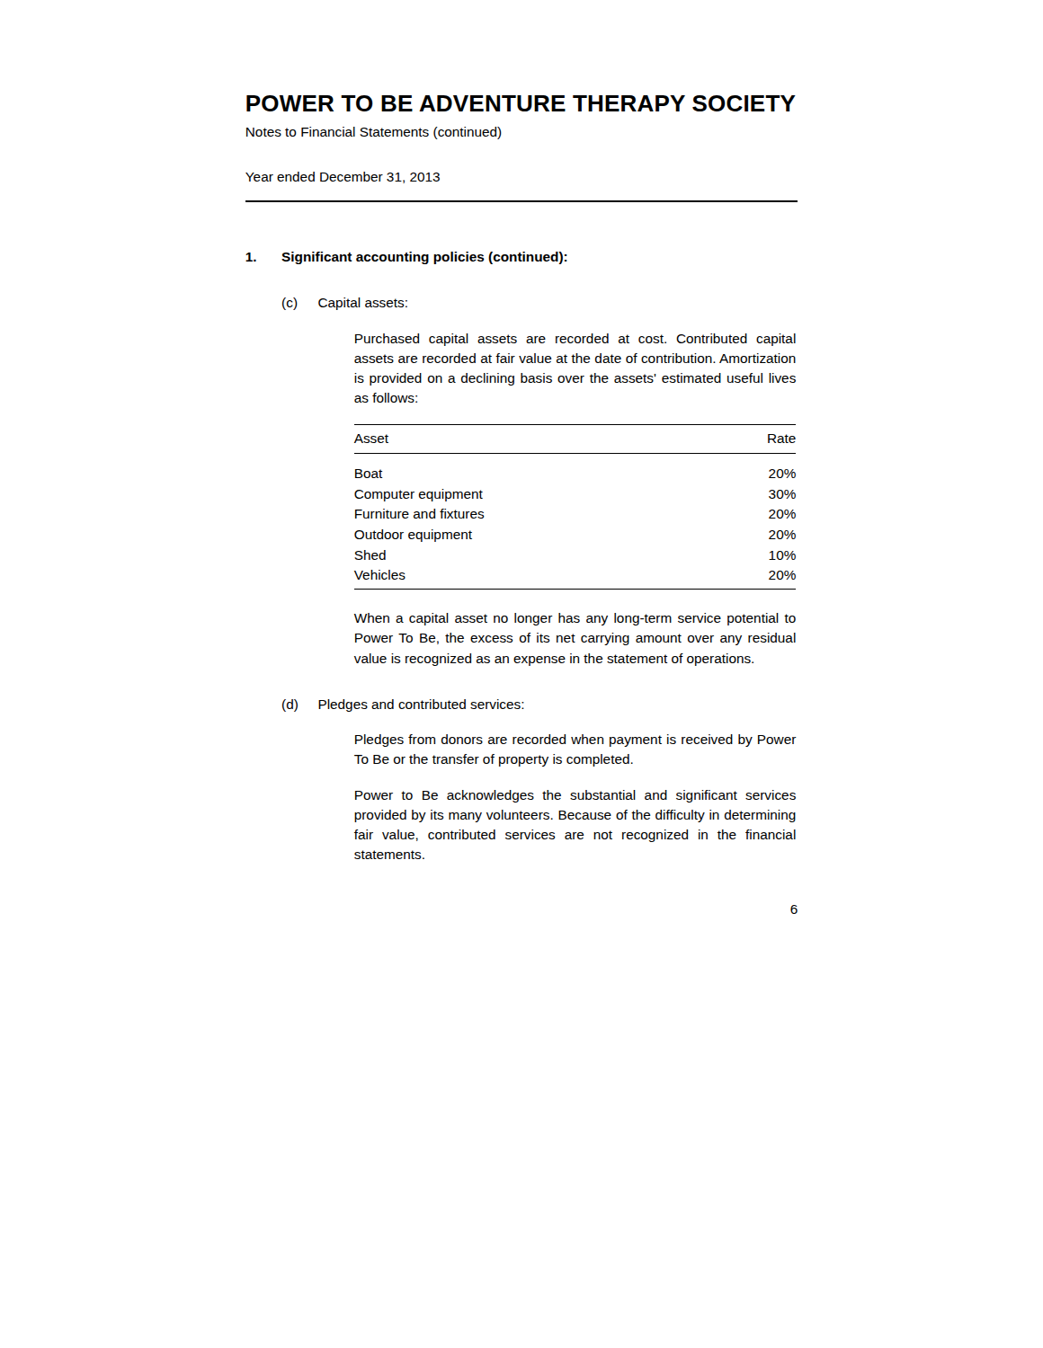POWER TO BE ADVENTURE THERAPY SOCIETY
Notes to Financial Statements (continued)
Year ended December 31, 2013
1. Significant accounting policies (continued):
(c) Capital assets:
Purchased capital assets are recorded at cost. Contributed capital assets are recorded at fair value at the date of contribution. Amortization is provided on a declining basis over the assets' estimated useful lives as follows:
| Asset | Rate |
| --- | --- |
| Boat | 20% |
| Computer equipment | 30% |
| Furniture and fixtures | 20% |
| Outdoor equipment | 20% |
| Shed | 10% |
| Vehicles | 20% |
When a capital asset no longer has any long-term service potential to Power To Be, the excess of its net carrying amount over any residual value is recognized as an expense in the statement of operations.
(d) Pledges and contributed services:
Pledges from donors are recorded when payment is received by Power To Be or the transfer of property is completed.
Power to Be acknowledges the substantial and significant services provided by its many volunteers. Because of the difficulty in determining fair value, contributed services are not recognized in the financial statements.
6